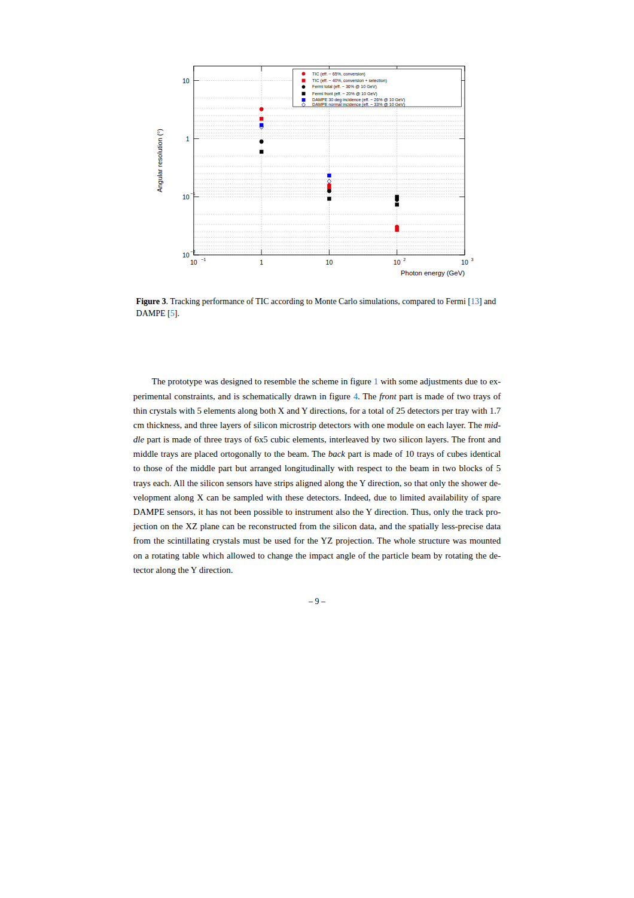10 1 10 10 −1 −2 10 1 10 10 10 −1 2 3 Angular resolution (°) Photon energy (GeV) TIC (eff. ~ 65%, conversion) TIC (eff. ~ 40%, conversion + selection) Fermi total (eff. ~ 36% @ 10 GeV) Fermi front (eff. ~ 20% @ 10 GeV) DAMPE 30 deg incidence (eff. ~ 26% @ 10 GeV) DAMPE normal incidence (eff. ~ 33% @ 10 GeV)
Figure 3. Tracking performance of TIC according to Monte Carlo simulations, compared to Fermi [13] and DAMPE [5].
The prototype was designed to resemble the scheme in figure 1 with some adjustments due to experimental constraints, and is schematically drawn in figure 4. The front part is made of two trays of thin crystals with 5 elements along both X and Y directions, for a total of 25 detectors per tray with 1.7 cm thickness, and three layers of silicon microstrip detectors with one module on each layer. The middle part is made of three trays of 6x5 cubic elements, interleaved by two silicon layers. The front and middle trays are placed ortogonally to the beam. The back part is made of 10 trays of cubes identical to those of the middle part but arranged longitudinally with respect to the beam in two blocks of 5 trays each. All the silicon sensors have strips aligned along the Y direction, so that only the shower development along X can be sampled with these detectors. Indeed, due to limited availability of spare DAMPE sensors, it has not been possible to instrument also the Y direction. Thus, only the track projection on the XZ plane can be reconstructed from the silicon data, and the spatially less-precise data from the scintillating crystals must be used for the YZ projection. The whole structure was mounted on a rotating table which allowed to change the impact angle of the particle beam by rotating the detector along the Y direction.
– 9 –